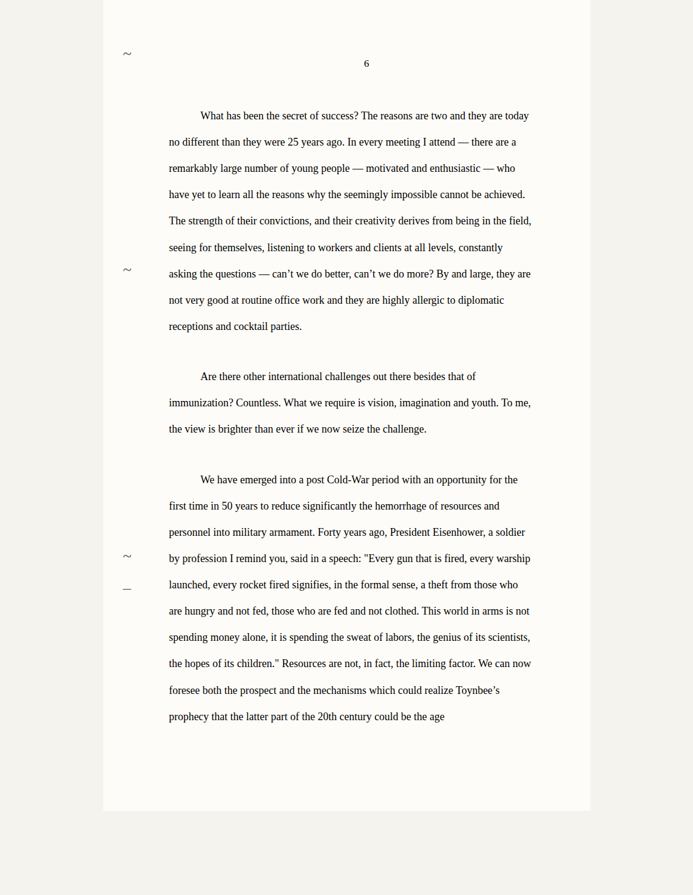~ ~ ~ –
6
What has been the secret of success? The reasons are two and they are today no different than they were 25 years ago. In every meeting I attend — there are a remarkably large number of young people — motivated and enthusiastic — who have yet to learn all the reasons why the seemingly impossible cannot be achieved. The strength of their convictions, and their creativity derives from being in the field, seeing for themselves, listening to workers and clients at all levels, constantly asking the questions — can’t we do better, can’t we do more? By and large, they are not very good at routine office work and they are highly allergic to diplomatic receptions and cocktail parties.
Are there other international challenges out there besides that of immunization? Countless. What we require is vision, imagination and youth. To me, the view is brighter than ever if we now seize the challenge.
We have emerged into a post Cold-War period with an opportunity for the first time in 50 years to reduce significantly the hemorrhage of resources and personnel into military armament. Forty years ago, President Eisenhower, a soldier by profession I remind you, said in a speech: "Every gun that is fired, every warship launched, every rocket fired signifies, in the formal sense, a theft from those who are hungry and not fed, those who are fed and not clothed. This world in arms is not spending money alone, it is spending the sweat of labors, the genius of its scientists, the hopes of its children." Resources are not, in fact, the limiting factor. We can now foresee both the prospect and the mechanisms which could realize Toynbee’s prophecy that the latter part of the 20th century could be the age